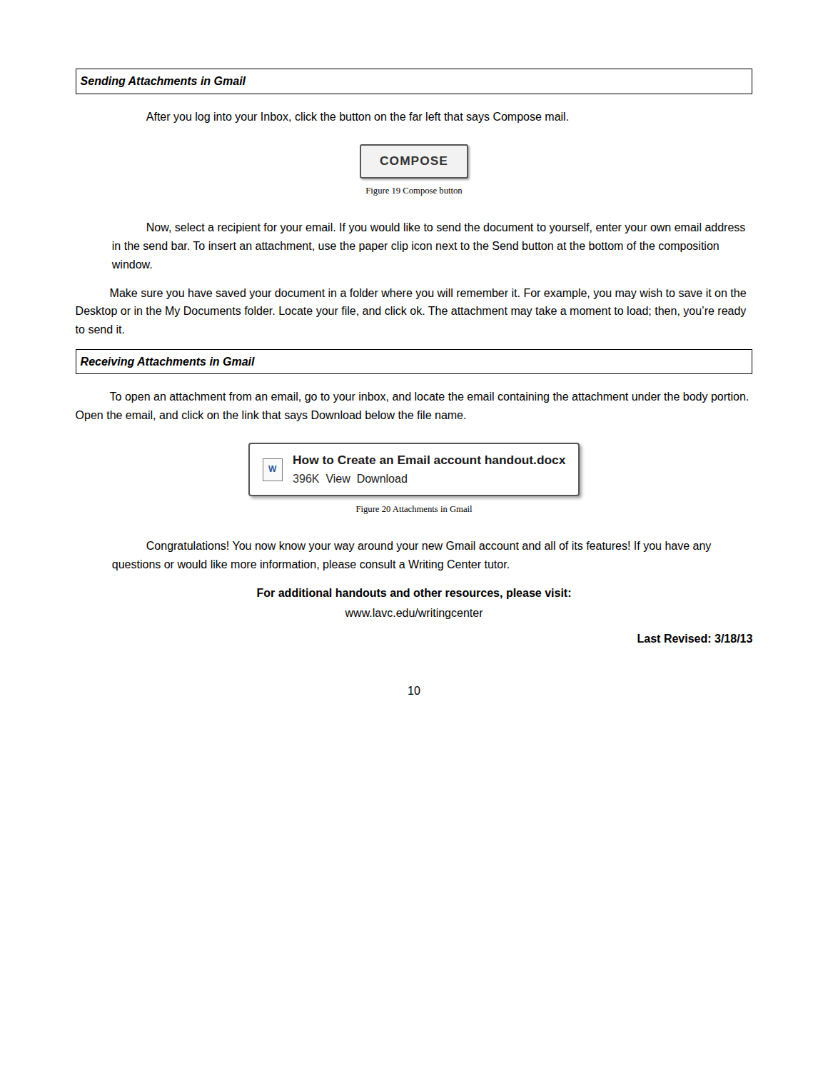Sending Attachments in Gmail
After you log into your Inbox, click the button on the far left that says Compose mail.
COMPOSE
Figure 19 Compose button
Now, select a recipient for your email. If you would like to send the document to yourself, enter your own email address in the send bar. To insert an attachment, use the paper clip icon next to the Send button at the bottom of the composition window.
Make sure you have saved your document in a folder where you will remember it. For example, you may wish to save it on the Desktop or in the My Documents folder. Locate your file, and click ok. The attachment may take a moment to load; then, you’re ready to send it.
Receiving Attachments in Gmail
To open an attachment from an email, go to your inbox, and locate the email containing the attachment under the body portion. Open the email, and click on the link that says Download below the file name.
How to Create an Email account handout.docx
396K View Download
Figure 20 Attachments in Gmail
Congratulations! You now know your way around your new Gmail account and all of its features! If you have any questions or would like more information, please consult a Writing Center tutor.
For additional handouts and other resources, please visit:
www.lavc.edu/writingcenter
Last Revised: 3/18/13
10